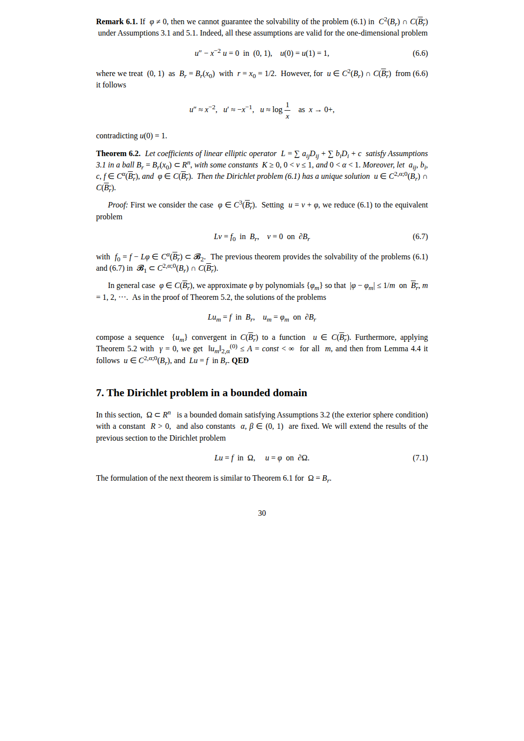Remark 6.1. If φ ≠ 0, then we cannot guarantee the solvability of the problem (6.1) in C2(Br) ∩ C(Br) under Assumptions 3.1 and 5.1. Indeed, all these assumptions are valid for the one-dimensional problem
u″ − x−2 u = 0 in (0, 1), u(0) = u(1) = 1, (6.6)
where we treat (0, 1) as Br = Br(x0) with r = x0 = 1/2. However, for u ∈ C2(Br) ∩ C(Br) from (6.6) it follows
u″ ≈ x−2, u′ ≈ −x−1, u ≈ log 1 x as x → 0+,
contradicting u(0) = 1.
Theorem 6.2. Let coefficients of linear elliptic operator L = ∑ aijDij + ∑ biDi + c satisfy Assumptions 3.1 in a ball Br = Br(x0) ⊂ Rn, with some constants K ≥ 0, 0 < ν ≤ 1, and 0 < α < 1. Moreover, let aij, bi, c, f ∈ Cα(Br), and φ ∈ C(Br). Then the Dirichlet problem (6.1) has a unique solution u ∈ C2,α;0(Br) ∩ C(Br).
Proof: First we consider the case φ ∈ C3(Br). Setting u = v + φ, we reduce (6.1) to the equivalent problem
Lv = f0 in Br, v = 0 on ∂Br (6.7)
with f0 = f − Lφ ∈ Cα(Br) ⊂ 𝓑2. The previous theorem provides the solvability of the problems (6.1) and (6.7) in 𝓑1 ⊂ C2,α;0(Br) ∩ C(Br).
In general case φ ∈ C(Br), we approximate φ by polynomials {φm} so that |φ − φm| ≤ 1/m on Br, m = 1, 2, ···. As in the proof of Theorem 5.2, the solutions of the problems
Lum = f in Br, um = φm on ∂Br
compose a sequence {um} convergent in C(Br) to a function u ∈ C(Br). Furthermore, applying Theorem 5.2 with γ = 0, we get ‖um‖2,α(0) ≤ A = const < ∞ for all m, and then from Lemma 4.4 it follows u ∈ C2,α;0(Br), and Lu = f in Br. QED
7. The Dirichlet problem in a bounded domain
In this section, Ω ⊂ Rn is a bounded domain satisfying Assumptions 3.2 (the exterior sphere condition) with a constant R > 0, and also constants α, β ∈ (0, 1) are fixed. We will extend the results of the previous section to the Dirichlet problem
Lu = f in Ω, u = φ on ∂Ω. (7.1)
The formulation of the next theorem is similar to Theorem 6.1 for Ω = Br.
30